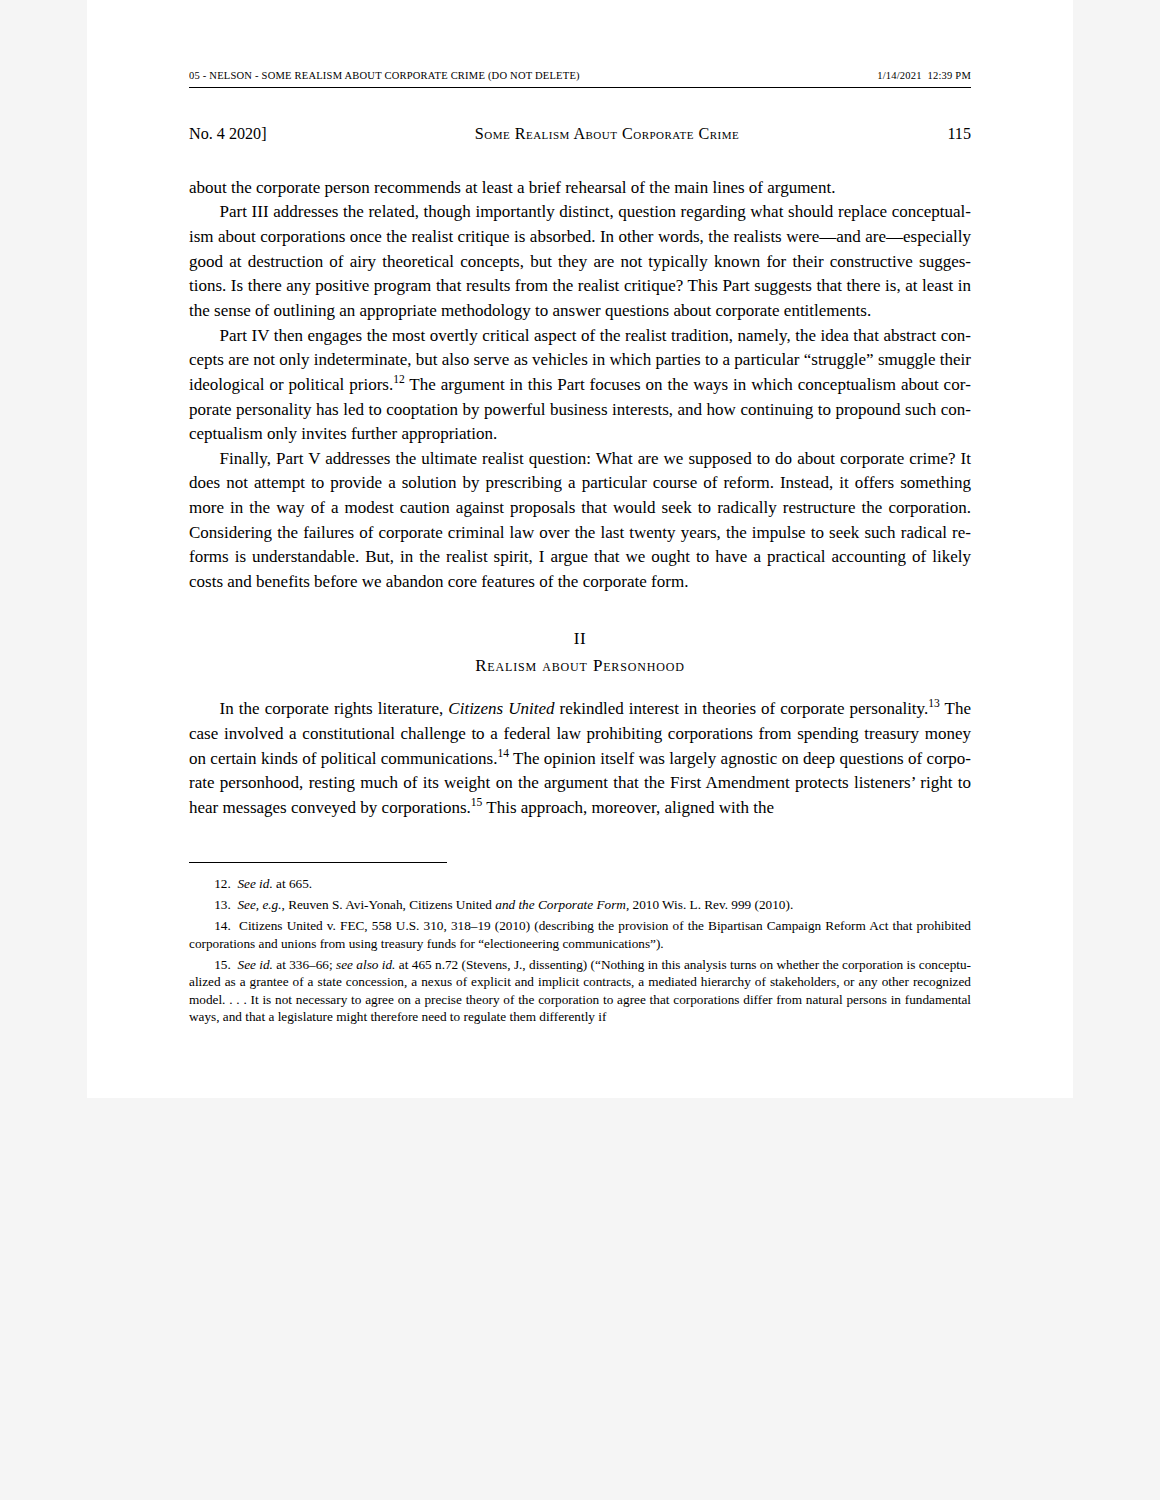05 - Nelson - Some Realism about Corporate Crime (Do Not Delete) 1/14/2021 12:39 PM
No. 4 2020] Some Realism About Corporate Crime 115
about the corporate person recommends at least a brief rehearsal of the main lines of argument.
Part III addresses the related, though importantly distinct, question regarding what should replace conceptualism about corporations once the realist critique is absorbed. In other words, the realists were—and are—especially good at destruction of airy theoretical concepts, but they are not typically known for their constructive suggestions. Is there any positive program that results from the realist critique? This Part suggests that there is, at least in the sense of outlining an appropriate methodology to answer questions about corporate entitlements.
Part IV then engages the most overtly critical aspect of the realist tradition, namely, the idea that abstract concepts are not only indeterminate, but also serve as vehicles in which parties to a particular “struggle” smuggle their ideological or political priors.12 The argument in this Part focuses on the ways in which conceptualism about corporate personality has led to cooptation by powerful business interests, and how continuing to propound such conceptualism only invites further appropriation.
Finally, Part V addresses the ultimate realist question: What are we supposed to do about corporate crime? It does not attempt to provide a solution by prescribing a particular course of reform. Instead, it offers something more in the way of a modest caution against proposals that would seek to radically restructure the corporation. Considering the failures of corporate criminal law over the last twenty years, the impulse to seek such radical reforms is understandable. But, in the realist spirit, I argue that we ought to have a practical accounting of likely costs and benefits before we abandon core features of the corporate form.
II
Realism about Personhood
In the corporate rights literature, Citizens United rekindled interest in theories of corporate personality.13 The case involved a constitutional challenge to a federal law prohibiting corporations from spending treasury money on certain kinds of political communications.14 The opinion itself was largely agnostic on deep questions of corporate personhood, resting much of its weight on the argument that the First Amendment protects listeners’ right to hear messages conveyed by corporations.15 This approach, moreover, aligned with the
12. See id. at 665.
13. See, e.g., Reuven S. Avi-Yonah, Citizens United and the Corporate Form, 2010 Wis. L. Rev. 999 (2010).
14. Citizens United v. FEC, 558 U.S. 310, 318–19 (2010) (describing the provision of the Bipartisan Campaign Reform Act that prohibited corporations and unions from using treasury funds for “electioneering communications”).
15. See id. at 336–66; see also id. at 465 n.72 (Stevens, J., dissenting) (“Nothing in this analysis turns on whether the corporation is conceptualized as a grantee of a state concession, a nexus of explicit and implicit contracts, a mediated hierarchy of stakeholders, or any other recognized model. . . . It is not necessary to agree on a precise theory of the corporation to agree that corporations differ from natural persons in fundamental ways, and that a legislature might therefore need to regulate them differently if